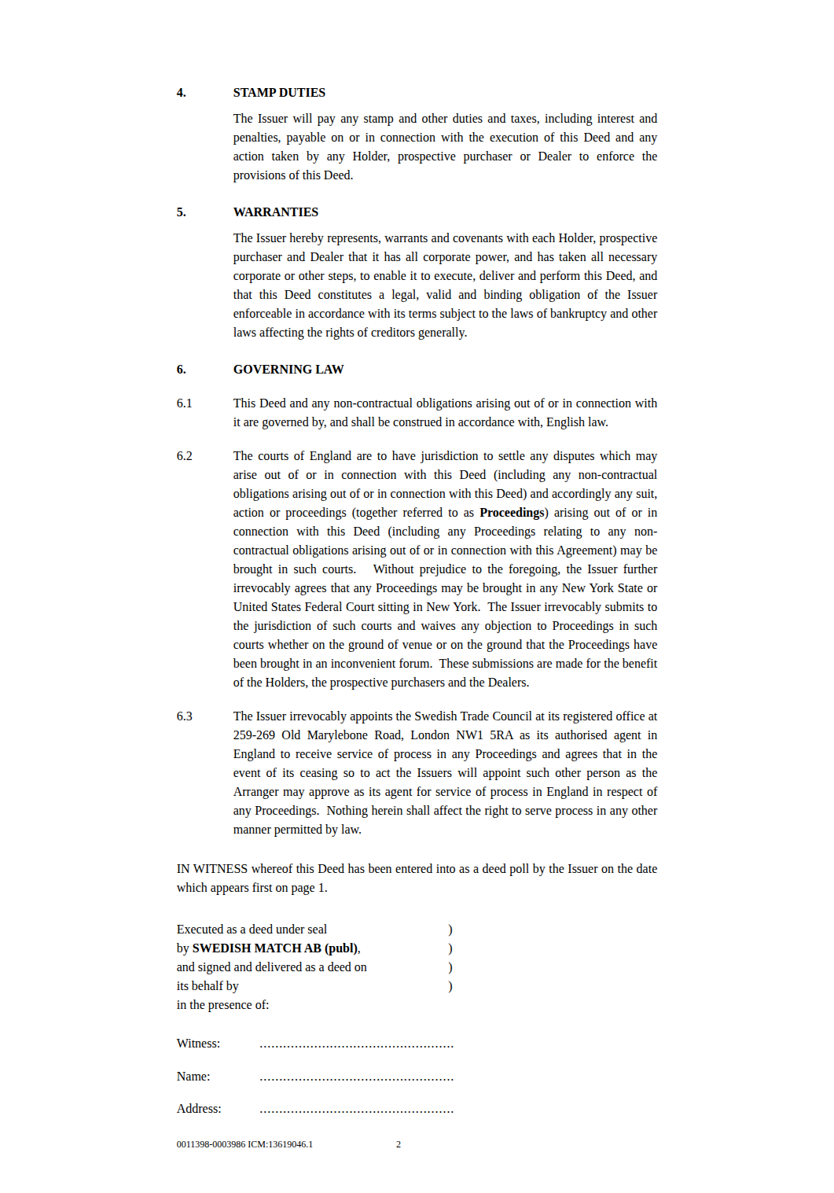4.
Stamp Duties
The Issuer will pay any stamp and other duties and taxes, including interest and penalties, payable on or in connection with the execution of this Deed and any action taken by any Holder, prospective purchaser or Dealer to enforce the provisions of this Deed.
5.
Warranties
The Issuer hereby represents, warrants and covenants with each Holder, prospective purchaser and Dealer that it has all corporate power, and has taken all necessary corporate or other steps, to enable it to execute, deliver and perform this Deed, and that this Deed constitutes a legal, valid and binding obligation of the Issuer enforceable in accordance with its terms subject to the laws of bankruptcy and other laws affecting the rights of creditors generally.
6.
Governing Law
6.1
This Deed and any non-contractual obligations arising out of or in connection with it are governed by, and shall be construed in accordance with, English law.
6.2
The courts of England are to have jurisdiction to settle any disputes which may arise out of or in connection with this Deed (including any non-contractual obligations arising out of or in connection with this Deed) and accordingly any suit, action or proceedings (together referred to as Proceedings) arising out of or in connection with this Deed (including any Proceedings relating to any non-contractual obligations arising out of or in connection with this Agreement) may be brought in such courts. Without prejudice to the foregoing, the Issuer further irrevocably agrees that any Proceedings may be brought in any New York State or United States Federal Court sitting in New York. The Issuer irrevocably submits to the jurisdiction of such courts and waives any objection to Proceedings in such courts whether on the ground of venue or on the ground that the Proceedings have been brought in an inconvenient forum. These submissions are made for the benefit of the Holders, the prospective purchasers and the Dealers.
6.3
The Issuer irrevocably appoints the Swedish Trade Council at its registered office at 259-269 Old Marylebone Road, London NW1 5RA as its authorised agent in England to receive service of process in any Proceedings and agrees that in the event of its ceasing so to act the Issuers will appoint such other person as the Arranger may approve as its agent for service of process in England in respect of any Proceedings. Nothing herein shall affect the right to serve process in any other manner permitted by law.
IN WITNESS whereof this Deed has been entered into as a deed poll by the Issuer on the date which appears first on page 1.
Executed as a deed under seal
)
by SWEDISH MATCH AB (publ),
)
and signed and delivered as a deed on
)
its behalf by
)
in the presence of:
Witness:
..................................................
Name:
..................................................
Address:
..................................................
0011398-0003986 ICM:13619046.1
2